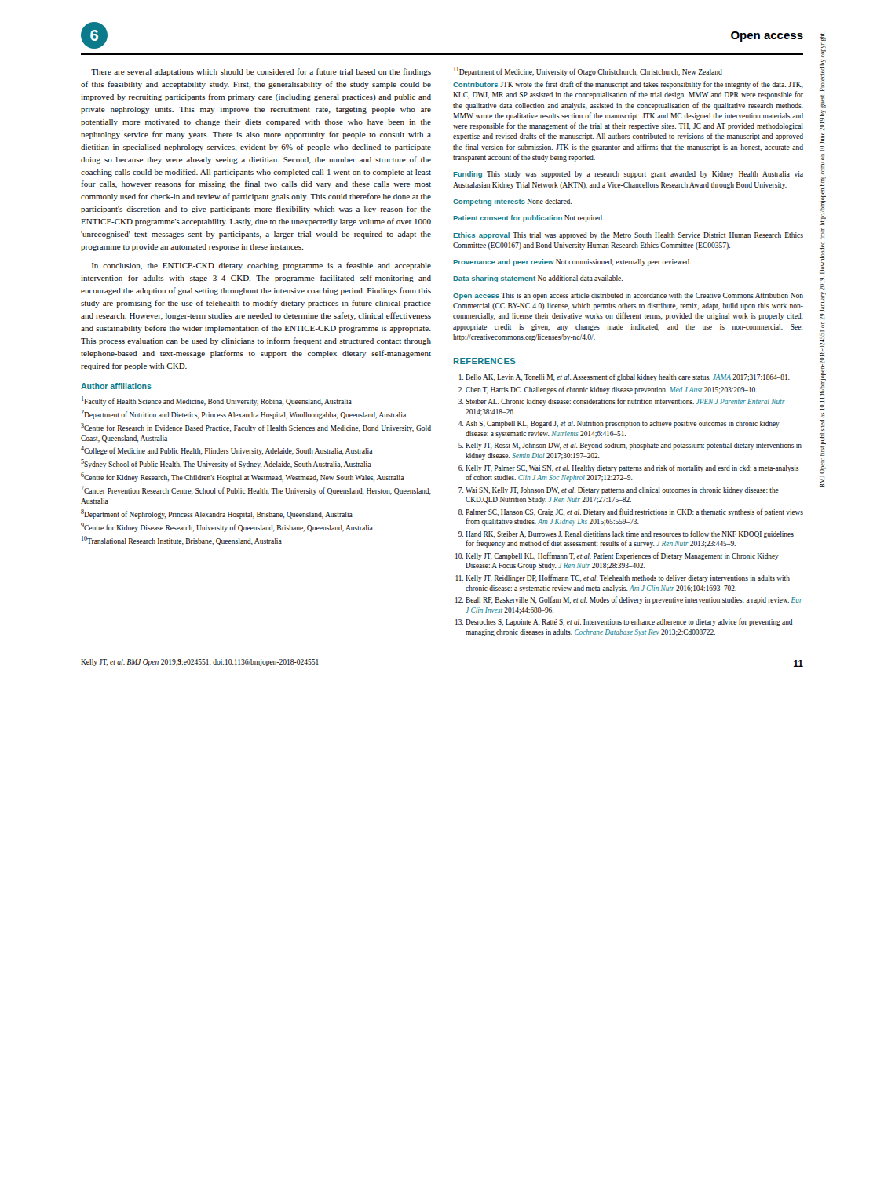BMJ Open: first published as 10.1136/bmjopen-2018-024551 on 29 January 2019. Downloaded from http://bmjopen.bmj.com/ on 10 June 2019 by guest. Protected by copyright.
6
Open access
There are several adaptations which should be considered for a future trial based on the findings of this feasibility and acceptability study. First, the generalisability of the study sample could be improved by recruiting participants from primary care (including general practices) and public and private nephrology units. This may improve the recruitment rate, targeting people who are potentially more motivated to change their diets compared with those who have been in the nephrology service for many years. There is also more opportunity for people to consult with a dietitian in specialised nephrology services, evident by 6% of people who declined to participate doing so because they were already seeing a dietitian. Second, the number and structure of the coaching calls could be modified. All participants who completed call 1 went on to complete at least four calls, however reasons for missing the final two calls did vary and these calls were most commonly used for check-in and review of participant goals only. This could therefore be done at the participant's discretion and to give participants more flexibility which was a key reason for the ENTICE-CKD programme's acceptability. Lastly, due to the unexpectedly large volume of over 1000 'unrecognised' text messages sent by participants, a larger trial would be required to adapt the programme to provide an automated response in these instances.
In conclusion, the ENTICE-CKD dietary coaching programme is a feasible and acceptable intervention for adults with stage 3–4 CKD. The programme facilitated self-monitoring and encouraged the adoption of goal setting throughout the intensive coaching period. Findings from this study are promising for the use of telehealth to modify dietary practices in future clinical practice and research. However, longer-term studies are needed to determine the safety, clinical effectiveness and sustainability before the wider implementation of the ENTICE-CKD programme is appropriate. This process evaluation can be used by clinicians to inform frequent and structured contact through telephone-based and text-message platforms to support the complex dietary self-management required for people with CKD.
Author affiliations
1Faculty of Health Science and Medicine, Bond University, Robina, Queensland, Australia
2Department of Nutrition and Dietetics, Princess Alexandra Hospital, Woolloongabba, Queensland, Australia
3Centre for Research in Evidence Based Practice, Faculty of Health Sciences and Medicine, Bond University, Gold Coast, Queensland, Australia
4College of Medicine and Public Health, Flinders University, Adelaide, South Australia, Australia
5Sydney School of Public Health, The University of Sydney, Adelaide, South Australia, Australia
6Centre for Kidney Research, The Children's Hospital at Westmead, Westmead, New South Wales, Australia
7Cancer Prevention Research Centre, School of Public Health, The University of Queensland, Herston, Queensland, Australia
8Department of Nephrology, Princess Alexandra Hospital, Brisbane, Queensland, Australia
9Centre for Kidney Disease Research, University of Queensland, Brisbane, Queensland, Australia
10Translational Research Institute, Brisbane, Queensland, Australia
11Department of Medicine, University of Otago Christchurch, Christchurch, New Zealand
Contributors JTK wrote the first draft of the manuscript and takes responsibility for the integrity of the data. JTK, KLC, DWJ, MR and SP assisted in the conceptualisation of the trial design. MMW and DPR were responsible for the qualitative data collection and analysis, assisted in the conceptualisation of the qualitative research methods. MMW wrote the qualitative results section of the manuscript. JTK and MC designed the intervention materials and were responsible for the management of the trial at their respective sites. TH, JC and AT provided methodological expertise and revised drafts of the manuscript. All authors contributed to revisions of the manuscript and approved the final version for submission. JTK is the guarantor and affirms that the manuscript is an honest, accurate and transparent account of the study being reported.
Funding This study was supported by a research support grant awarded by Kidney Health Australia via Australasian Kidney Trial Network (AKTN), and a Vice-Chancellors Research Award through Bond University.
Competing interests None declared.
Patient consent for publication Not required.
Ethics approval This trial was approved by the Metro South Health Service District Human Research Ethics Committee (EC00167) and Bond University Human Research Ethics Committee (EC00357).
Provenance and peer review Not commissioned; externally peer reviewed.
Data sharing statement No additional data available.
Open access This is an open access article distributed in accordance with the Creative Commons Attribution Non Commercial (CC BY-NC 4.0) license, which permits others to distribute, remix, adapt, build upon this work non-commercially, and license their derivative works on different terms, provided the original work is properly cited, appropriate credit is given, any changes made indicated, and the use is non-commercial. See: http://creativecommons.org/licenses/by-nc/4.0/.
REFERENCES
Bello AK, Levin A, Tonelli M, et al. Assessment of global kidney health care status. JAMA 2017;317:1864–81.
Chen T, Harris DC. Challenges of chronic kidney disease prevention. Med J Aust 2015;203:209–10.
Steiber AL. Chronic kidney disease: considerations for nutrition interventions. JPEN J Parenter Enteral Nutr 2014;38:418–26.
Ash S, Campbell KL, Bogard J, et al. Nutrition prescription to achieve positive outcomes in chronic kidney disease: a systematic review. Nutrients 2014;6:416–51.
Kelly JT, Rossi M, Johnson DW, et al. Beyond sodium, phosphate and potassium: potential dietary interventions in kidney disease. Semin Dial 2017;30:197–202.
Kelly JT, Palmer SC, Wai SN, et al. Healthy dietary patterns and risk of mortality and esrd in ckd: a meta-analysis of cohort studies. Clin J Am Soc Nephrol 2017;12:272–9.
Wai SN, Kelly JT, Johnson DW, et al. Dietary patterns and clinical outcomes in chronic kidney disease: the CKD.QLD Nutrition Study. J Ren Nutr 2017;27:175–82.
Palmer SC, Hanson CS, Craig JC, et al. Dietary and fluid restrictions in CKD: a thematic synthesis of patient views from qualitative studies. Am J Kidney Dis 2015;65:559–73.
Hand RK, Steiber A, Burrowes J. Renal dietitians lack time and resources to follow the NKF KDOQI guidelines for frequency and method of diet assessment: results of a survey. J Ren Nutr 2013;23:445–9.
Kelly JT, Campbell KL, Hoffmann T, et al. Patient Experiences of Dietary Management in Chronic Kidney Disease: A Focus Group Study. J Ren Nutr 2018;28:393–402.
Kelly JT, Reidlinger DP, Hoffmann TC, et al. Telehealth methods to deliver dietary interventions in adults with chronic disease: a systematic review and meta-analysis. Am J Clin Nutr 2016;104:1693–702.
Beall RF, Baskerville N, Golfam M, et al. Modes of delivery in preventive intervention studies: a rapid review. Eur J Clin Invest 2014;44:688–96.
Desroches S, Lapointe A, Ratté S, et al. Interventions to enhance adherence to dietary advice for preventing and managing chronic diseases in adults. Cochrane Database Syst Rev 2013;2:Cd008722.
Kelly JT, et al. BMJ Open 2019;9:e024551. doi:10.1136/bmjopen-2018-024551
11